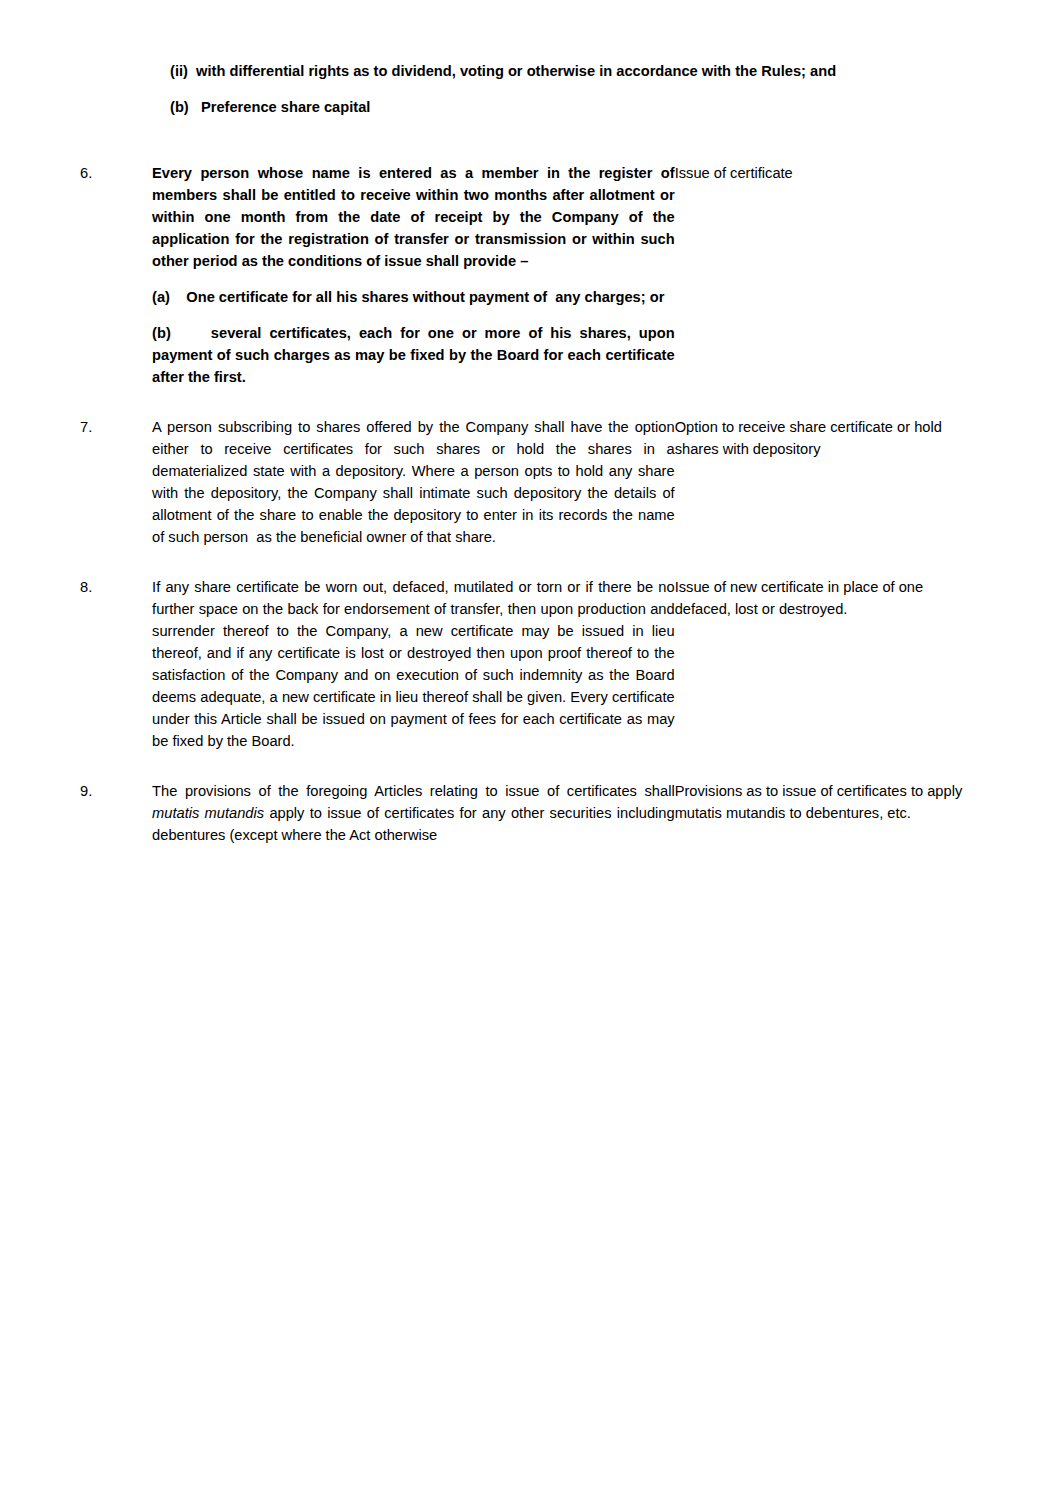(ii) with differential rights as to dividend, voting or otherwise in accordance with the Rules; and
(b) Preference share capital
| 6. | Every person whose name is entered as a member in the register of members shall be entitled to receive within two months after allotment or within one month from the date of receipt by the Company of the application for the registration of transfer or transmission or within such other period as the conditions of issue shall provide – (a) One certificate for all his shares without payment of any charges; or (b) several certificates, each for one or more of his shares, upon payment of such charges as may be fixed by the Board for each certificate after the first. | Issue of certificate |
| 7. | A person subscribing to shares offered by the Company shall have the option either to receive certificates for such shares or hold the shares in a dematerialized state with a depository. Where a person opts to hold any share with the depository, the Company shall intimate such depository the details of allotment of the share to enable the depository to enter in its records the name of such person as the beneficial owner of that share. | Option to receive share certificate or hold shares with depository |
| 8. | If any share certificate be worn out, defaced, mutilated or torn or if there be no further space on the back for endorsement of transfer, then upon production and surrender thereof to the Company, a new certificate may be issued in lieu thereof, and if any certificate is lost or destroyed then upon proof thereof to the satisfaction of the Company and on execution of such indemnity as the Board deems adequate, a new certificate in lieu thereof shall be given. Every certificate under this Article shall be issued on payment of fees for each certificate as may be fixed by the Board. | Issue of new certificate in place of one defaced, lost or destroyed. |
| 9. | The provisions of the foregoing Articles relating to issue of certificates shall mutatis mutandis apply to issue of certificates for any other securities including debentures (except where the Act otherwise | Provisions as to issue of certificates to apply mutatis mutandis to debentures, etc. |